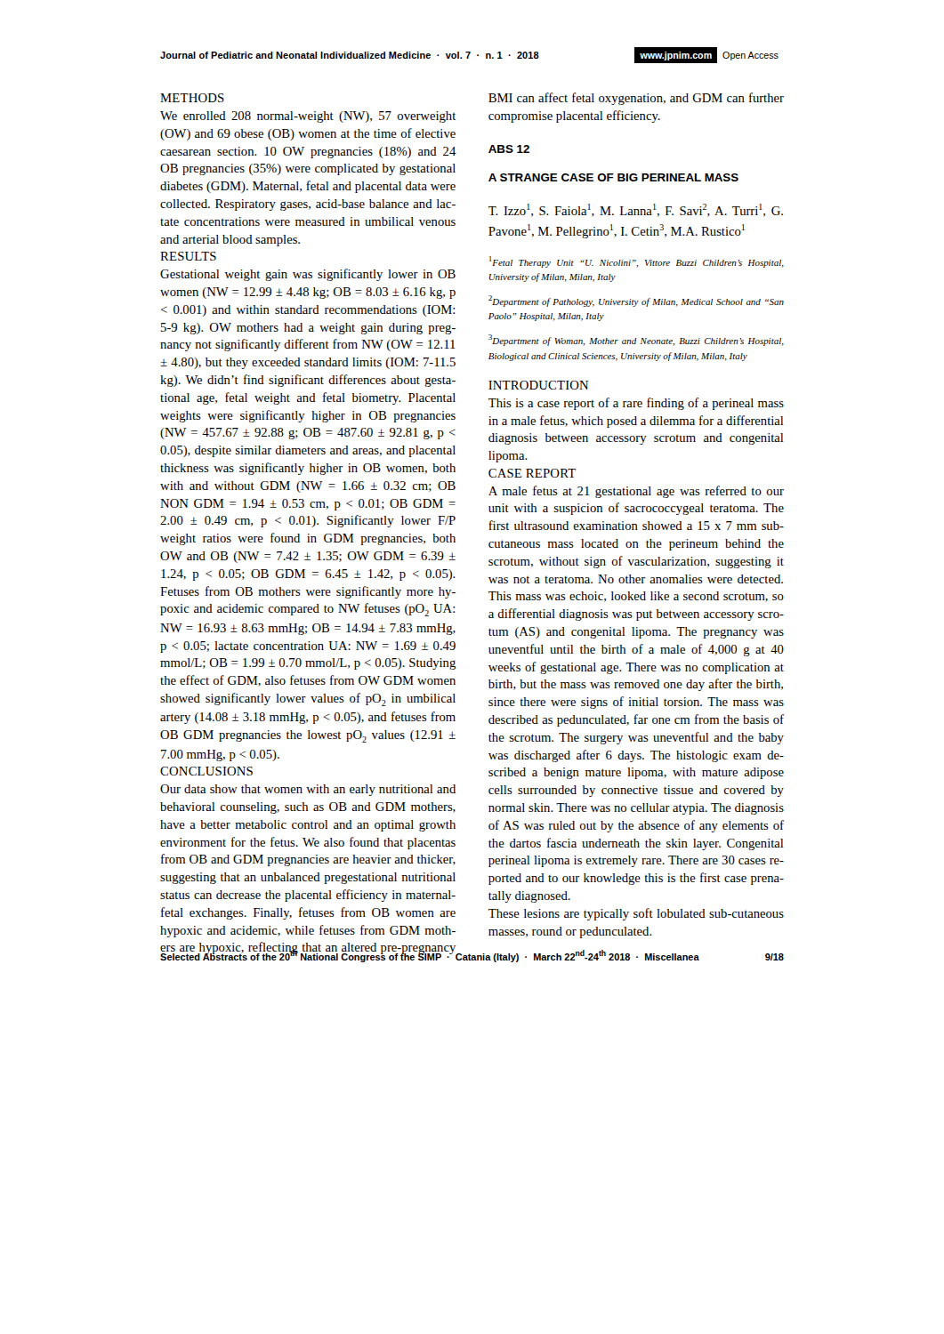Journal of Pediatric and Neonatal Individualized Medicine · vol. 7 · n. 1 · 2018
www.jpnim.com Open Access
Methods
We enrolled 208 normal-weight (NW), 57 overweight (OW) and 69 obese (OB) women at the time of elective caesarean section. 10 OW pregnancies (18%) and 24 OB pregnancies (35%) were complicated by gestational diabetes (GDM). Maternal, fetal and placental data were collected. Respiratory gases, acid-base balance and lactate concentrations were measured in umbilical venous and arterial blood samples.
Results
Gestational weight gain was significantly lower in OB women (NW = 12.99 ± 4.48 kg; OB = 8.03 ± 6.16 kg, p < 0.001) and within standard recommendations (IOM: 5-9 kg). OW mothers had a weight gain during pregnancy not significantly different from NW (OW = 12.11 ± 4.80), but they exceeded standard limits (IOM: 7-11.5 kg). We didn’t find significant differences about gestational age, fetal weight and fetal biometry. Placental weights were significantly higher in OB pregnancies (NW = 457.67 ± 92.88 g; OB = 487.60 ± 92.81 g, p < 0.05), despite similar diameters and areas, and placental thickness was significantly higher in OB women, both with and without GDM (NW = 1.66 ± 0.32 cm; OB NON GDM = 1.94 ± 0.53 cm, p < 0.01; OB GDM = 2.00 ± 0.49 cm, p < 0.01). Significantly lower F/P weight ratios were found in GDM pregnancies, both OW and OB (NW = 7.42 ± 1.35; OW GDM = 6.39 ± 1.24, p < 0.05; OB GDM = 6.45 ± 1.42, p < 0.05). Fetuses from OB mothers were significantly more hypoxic and acidemic compared to NW fetuses (pO2 UA: NW = 16.93 ± 8.63 mmHg; OB = 14.94 ± 7.83 mmHg, p < 0.05; lactate concentration UA: NW = 1.69 ± 0.49 mmol/L; OB = 1.99 ± 0.70 mmol/L, p < 0.05). Studying the effect of GDM, also fetuses from OW GDM women showed significantly lower values of pO2 in umbilical artery (14.08 ± 3.18 mmHg, p < 0.05), and fetuses from OB GDM pregnancies the lowest pO2 values (12.91 ± 7.00 mmHg, p < 0.05).
Conclusions
Our data show that women with an early nutritional and behavioral counseling, such as OB and GDM mothers, have a better metabolic control and an optimal growth environment for the fetus. We also found that placentas from OB and GDM pregnancies are heavier and thicker, suggesting that an unbalanced pregestational nutritional status can decrease the placental efficiency in maternal-fetal exchanges. Finally, fetuses from OB women are hypoxic and acidemic, while fetuses from GDM mothers are hypoxic, reflecting that an altered pre-pregnancy BMI can affect fetal oxygenation, and GDM can further compromise placental efficiency.
ABS 12
A STRANGE CASE OF BIG PERINEAL MASS
T. Izzo1, S. Faiola1, M. Lanna1, F. Savi2, A. Turri1, G. Pavone1, M. Pellegrino1, I. Cetin3, M.A. Rustico1
1Fetal Therapy Unit “U. Nicolini”, Vittore Buzzi Children’s Hospital, University of Milan, Milan, Italy
2Department of Pathology, University of Milan, Medical School and “San Paolo” Hospital, Milan, Italy
3Department of Woman, Mother and Neonate, Buzzi Children’s Hospital, Biological and Clinical Sciences, University of Milan, Milan, Italy
Introduction
This is a case report of a rare finding of a perineal mass in a male fetus, which posed a dilemma for a differential diagnosis between accessory scrotum and congenital lipoma.
Case report
A male fetus at 21 gestational age was referred to our unit with a suspicion of sacrococcygeal teratoma. The first ultrasound examination showed a 15 x 7 mm subcutaneous mass located on the perineum behind the scrotum, without sign of vascularization, suggesting it was not a teratoma. No other anomalies were detected. This mass was echoic, looked like a second scrotum, so a differential diagnosis was put between accessory scrotum (AS) and congenital lipoma. The pregnancy was uneventful until the birth of a male of 4,000 g at 40 weeks of gestational age. There was no complication at birth, but the mass was removed one day after the birth, since there were signs of initial torsion. The mass was described as pedunculated, far one cm from the basis of the scrotum. The surgery was uneventful and the baby was discharged after 6 days. The histologic exam described a benign mature lipoma, with mature adipose cells surrounded by connective tissue and covered by normal skin. There was no cellular atypia. The diagnosis of AS was ruled out by the absence of any elements of the dartos fascia underneath the skin layer. Congenital perineal lipoma is extremely rare. There are 30 cases reported and to our knowledge this is the first case prenatally diagnosed.
These lesions are typically soft lobulated sub-cutaneous masses, round or pedunculated.
Selected Abstracts of the 20th National Congress of the SIMP · Catania (Italy) · March 22nd-24th 2018 · Miscellanea
9/18